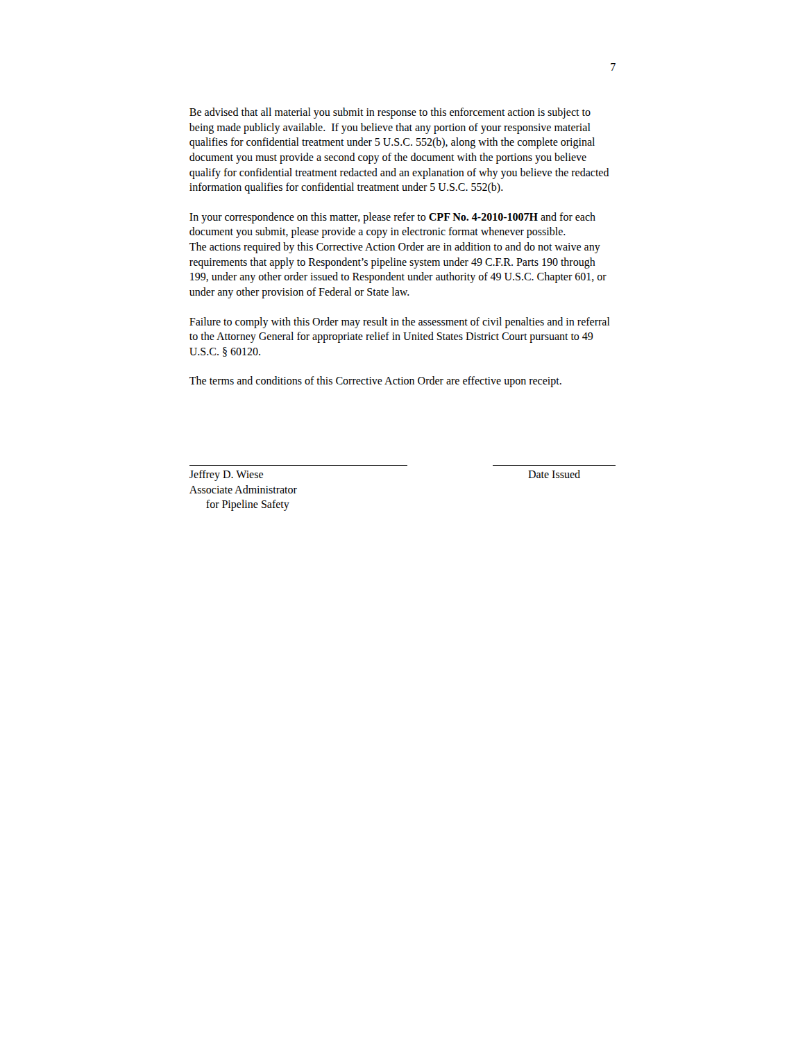7
Be advised that all material you submit in response to this enforcement action is subject to being made publicly available. If you believe that any portion of your responsive material qualifies for confidential treatment under 5 U.S.C. 552(b), along with the complete original document you must provide a second copy of the document with the portions you believe qualify for confidential treatment redacted and an explanation of why you believe the redacted information qualifies for confidential treatment under 5 U.S.C. 552(b).
In your correspondence on this matter, please refer to CPF No. 4-2010-1007H and for each document you submit, please provide a copy in electronic format whenever possible.
The actions required by this Corrective Action Order are in addition to and do not waive any requirements that apply to Respondent’s pipeline system under 49 C.F.R. Parts 190 through 199, under any other order issued to Respondent under authority of 49 U.S.C. Chapter 601, or under any other provision of Federal or State law.
Failure to comply with this Order may result in the assessment of civil penalties and in referral to the Attorney General for appropriate relief in United States District Court pursuant to 49 U.S.C. § 60120.
The terms and conditions of this Corrective Action Order are effective upon receipt.
Jeffrey D. Wiese
Date Issued
Associate Administrator
for Pipeline Safety